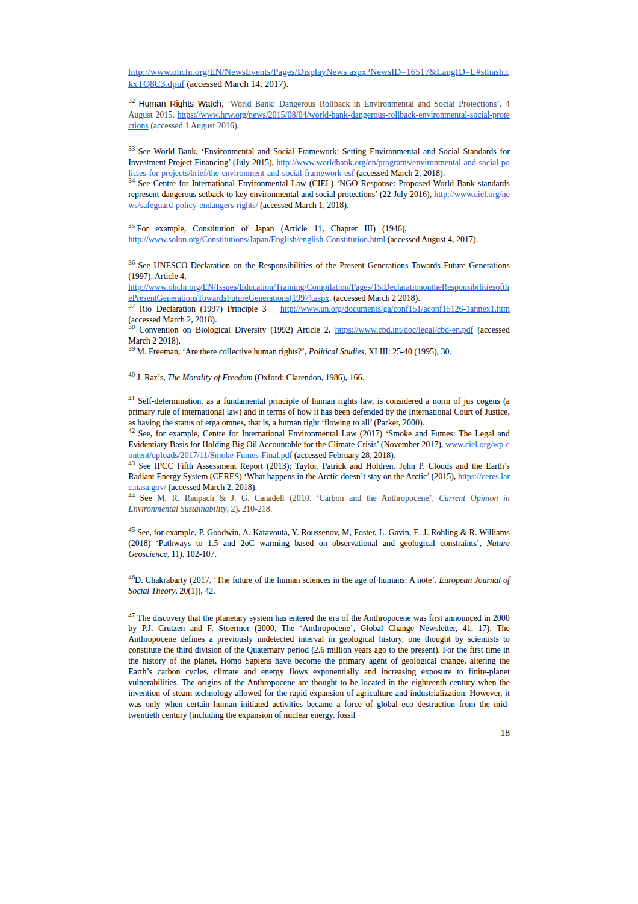http://www.ohchr.org/EN/NewsEvents/Pages/DisplayNews.aspx?NewsID=16517&LangID=E#sthash.tkxTQ8C3.dpuf (accessed March 14, 2017).
32 Human Rights Watch, ‘World Bank: Dangerous Rollback in Environmental and Social Protections’, 4 August 2015, https://www.hrw.org/news/2015/08/04/world-bank-dangerous-rollback-environmental-social-protections (accessed 1 August 2016).
33 See World Bank, ‘Environmental and Social Framework: Setting Environmental and Social Standards for Investment Project Financing’ (July 2015), http://www.worldbank.org/en/programs/environmental-and-social-policies-for-projects/brief/the-environment-and-social-framework-esf (accessed March 2, 2018).
34 See Centre for International Environmental Law (CIEL) ‘NGO Response: Proposed World Bank standards represent dangerous setback to key environmental and social protections’ (22 July 2016), http://www.ciel.org/news/safeguard-policy-endangers-rights/ (accessed March 1, 2018).
35 For example, Constitution of Japan (Article 11, Chapter III) (1946),
http://www.solon.org/Constitutions/Japan/English/english-Constitution.html (accessed August 4, 2017).
36 See UNESCO Declaration on the Responsibilities of the Present Generations Towards Future Generations (1997), Article 4,
http://www.ohchr.org/EN/Issues/Education/Training/Compilation/Pages/15.DeclarationontheResponsibilitiesofthePresentGenerationsTowardsFutureGenerations(1997).aspx. (accessed March 2 2018).
37 Rio Declaration (1997) Principle 3 http://www.un.org/documents/ga/conf151/aconf15126-1annex1.htm (accessed March 2, 2018).
38 Convention on Biological Diversity (1992) Article 2, https://www.cbd.int/doc/legal/cbd-en.pdf (accessed March 2 2018).
39 M. Freeman, ‘Are there collective human rights?’, Political Studies, XLIII: 25-40 (1995), 30.
40 J. Raz’s, The Morality of Freedom (Oxford: Clarendon, 1986), 166.
41 Self-determination, as a fundamental principle of human rights law, is considered a norm of jus cogens (a primary rule of international law) and in terms of how it has been defended by the International Court of Justice, as having the status of erga omnes, that is, a human right ‘flowing to all’ (Parker, 2000).
42 See, for example, Centre for International Environmental Law (2017) ‘Smoke and Fumes: The Legal and Evidentiary Basis for Holding Big Oil Accountable for the Climate Crisis’ (November 2017), www.ciel.org/wp-content/uploads/2017/11/Smoke-Fumes-Final.pdf (accessed February 28, 2018).
43 See IPCC Fifth Assessment Report (2013); Taylor, Patrick and Holdren, John P. Clouds and the Earth’s Radiant Energy System (CERES) ‘What happens in the Arctic doesn’t stay on the Arctic’ (2015), https://ceres.larc.nasa.gov/ (accessed March 2, 2018).
44 See M. R. Raupach & J. G. Canadell (2010, ‘Carbon and the Anthropocene’, Current Opinion in Environmental Sustainability, 2), 210-218.
45 See, for example, P. Goodwin, A. Katavouta, Y. Roussenov, M, Foster, L. Gavin, E. J. Rohling & R. Williams (2018) ‘Pathways to 1.5 and 2oC warming based on observational and geological constraints’, Nature Geoscience, 11), 102-107.
46 D. Chakrabarty (2017, ‘The future of the human sciences in the age of humans: A note’, European Journal of Social Theory, 20(1)), 42.
47 The discovery that the planetary system has entered the era of the Anthropocene was first announced in 2000 by P.J. Crutzen and F. Stoermer (2000, The ‘Anthropocene’, Global Change Newsletter, 41, 17). The Anthropocene defines a previously undetected interval in geological history, one thought by scientists to constitute the third division of the Quaternary period (2.6 million years ago to the present). For the first time in the history of the planet, Homo Sapiens have become the primary agent of geological change, altering the Earth’s carbon cycles, climate and energy flows exponentially and increasing exposure to finite-planet vulnerabilities. The origins of the Anthropocene are thought to be located in the eighteenth century when the invention of steam technology allowed for the rapid expansion of agriculture and industrialization. However, it was only when certain human initiated activities became a force of global eco destruction from the mid-twentieth century (including the expansion of nuclear energy, fossil
18